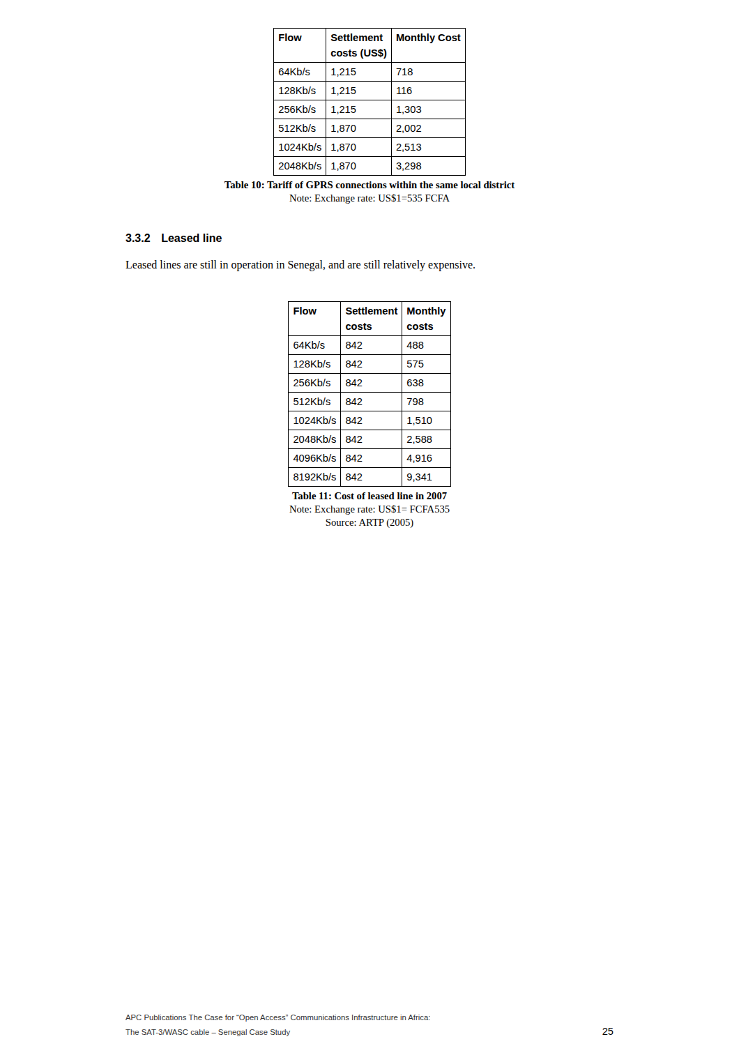| Flow | Settlement costs (US$) | Monthly Cost |
| --- | --- | --- |
| 64Kb/s | 1,215 | 718 |
| 128Kb/s | 1,215 | 116 |
| 256Kb/s | 1,215 | 1,303 |
| 512Kb/s | 1,870 | 2,002 |
| 1024Kb/s | 1,870 | 2,513 |
| 2048Kb/s | 1,870 | 3,298 |
Table 10: Tariff of GPRS connections within the same local district Note: Exchange rate: US$1=535 FCFA
3.3.2 Leased line
Leased lines are still in operation in Senegal, and are still relatively expensive.
| Flow | Settlement costs | Monthly costs |
| --- | --- | --- |
| 64Kb/s | 842 | 488 |
| 128Kb/s | 842 | 575 |
| 256Kb/s | 842 | 638 |
| 512Kb/s | 842 | 798 |
| 1024Kb/s | 842 | 1,510 |
| 2048Kb/s | 842 | 2,588 |
| 4096Kb/s | 842 | 4,916 |
| 8192Kb/s | 842 | 9,341 |
Table 11: Cost of leased line in 2007 Note: Exchange rate: US$1= FCFA535 Source: ARTP (2005)
APC Publications The Case for “Open Access” Communications Infrastructure in Africa: The SAT-3/WASC cable – Senegal Case Study 25